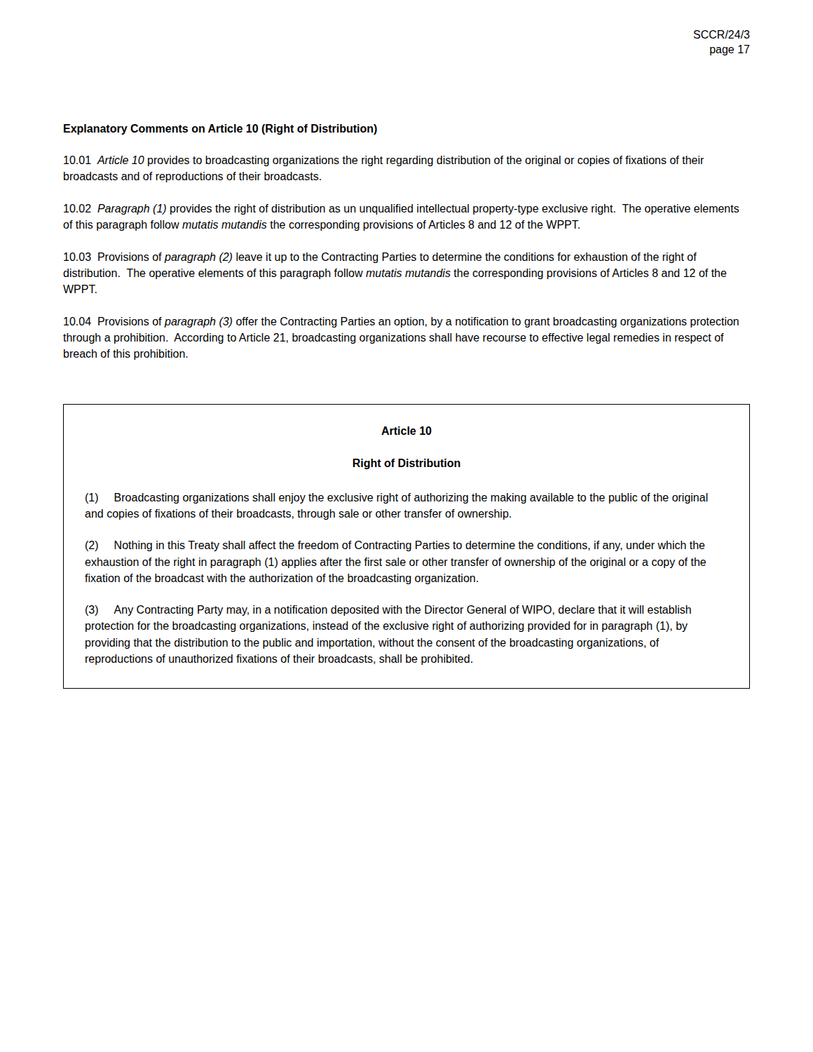SCCR/24/3
page 17
Explanatory Comments on Article 10 (Right of Distribution)
10.01 Article 10 provides to broadcasting organizations the right regarding distribution of the original or copies of fixations of their broadcasts and of reproductions of their broadcasts.
10.02 Paragraph (1) provides the right of distribution as un unqualified intellectual property-type exclusive right. The operative elements of this paragraph follow mutatis mutandis the corresponding provisions of Articles 8 and 12 of the WPPT.
10.03 Provisions of paragraph (2) leave it up to the Contracting Parties to determine the conditions for exhaustion of the right of distribution. The operative elements of this paragraph follow mutatis mutandis the corresponding provisions of Articles 8 and 12 of the WPPT.
10.04 Provisions of paragraph (3) offer the Contracting Parties an option, by a notification to grant broadcasting organizations protection through a prohibition. According to Article 21, broadcasting organizations shall have recourse to effective legal remedies in respect of breach of this prohibition.
Article 10
Right of Distribution
(1) Broadcasting organizations shall enjoy the exclusive right of authorizing the making available to the public of the original and copies of fixations of their broadcasts, through sale or other transfer of ownership.
(2) Nothing in this Treaty shall affect the freedom of Contracting Parties to determine the conditions, if any, under which the exhaustion of the right in paragraph (1) applies after the first sale or other transfer of ownership of the original or a copy of the fixation of the broadcast with the authorization of the broadcasting organization.
(3) Any Contracting Party may, in a notification deposited with the Director General of WIPO, declare that it will establish protection for the broadcasting organizations, instead of the exclusive right of authorizing provided for in paragraph (1), by providing that the distribution to the public and importation, without the consent of the broadcasting organizations, of reproductions of unauthorized fixations of their broadcasts, shall be prohibited.